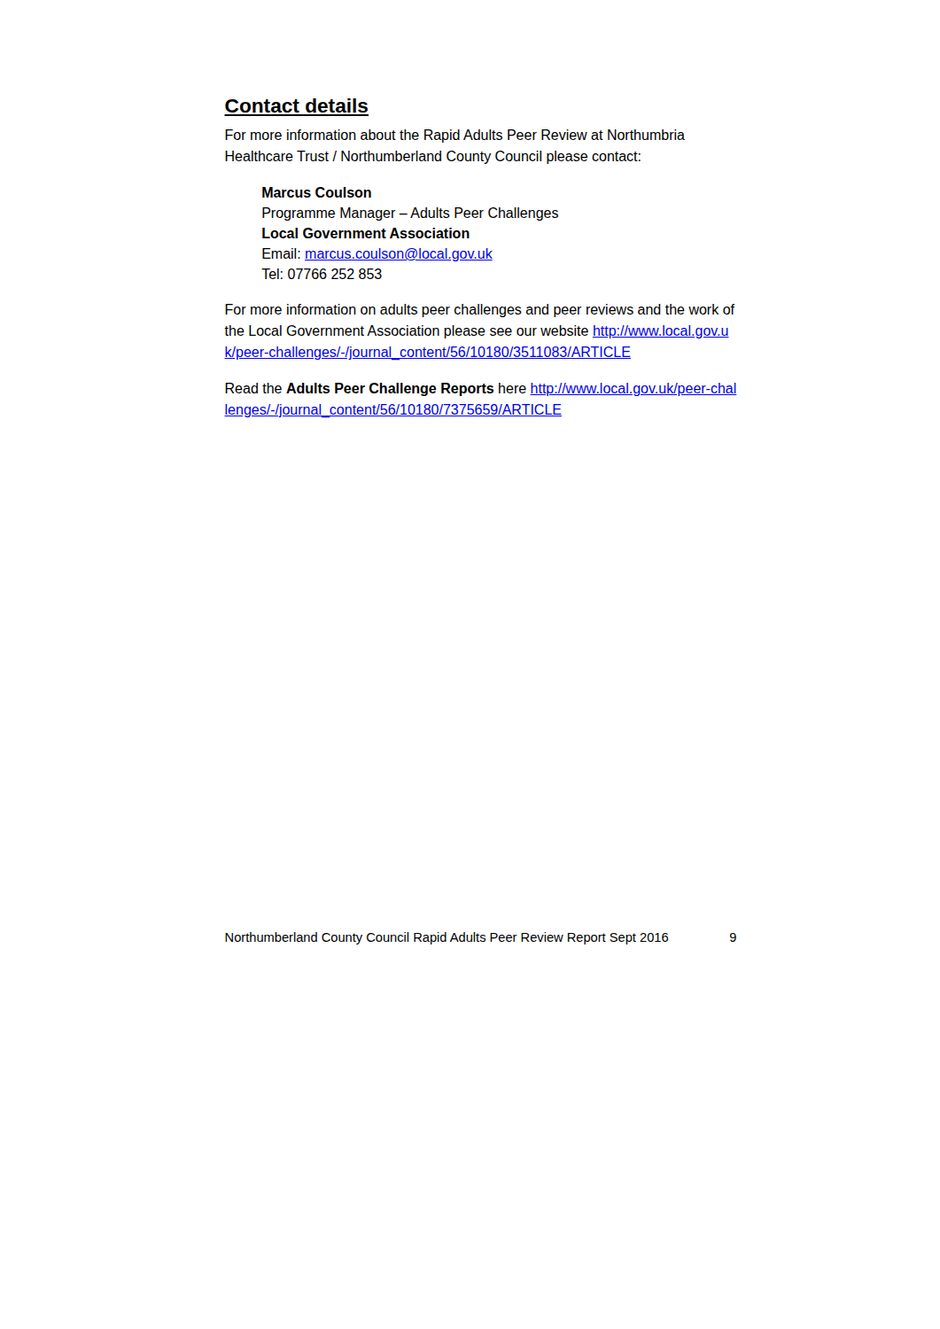Contact details
For more information about the Rapid Adults Peer Review at Northumbria Healthcare Trust / Northumberland County Council please contact:
Marcus Coulson
Programme Manager – Adults Peer Challenges
Local Government Association
Email: marcus.coulson@local.gov.uk
Tel: 07766 252 853
For more information on adults peer challenges and peer reviews and the work of the Local Government Association please see our website http://www.local.gov.uk/peer-challenges/-/journal_content/56/10180/3511083/ARTICLE
Read the Adults Peer Challenge Reports here http://www.local.gov.uk/peer-challenges/-/journal_content/56/10180/7375659/ARTICLE
Northumberland County Council Rapid Adults Peer Review Report Sept 2016 9